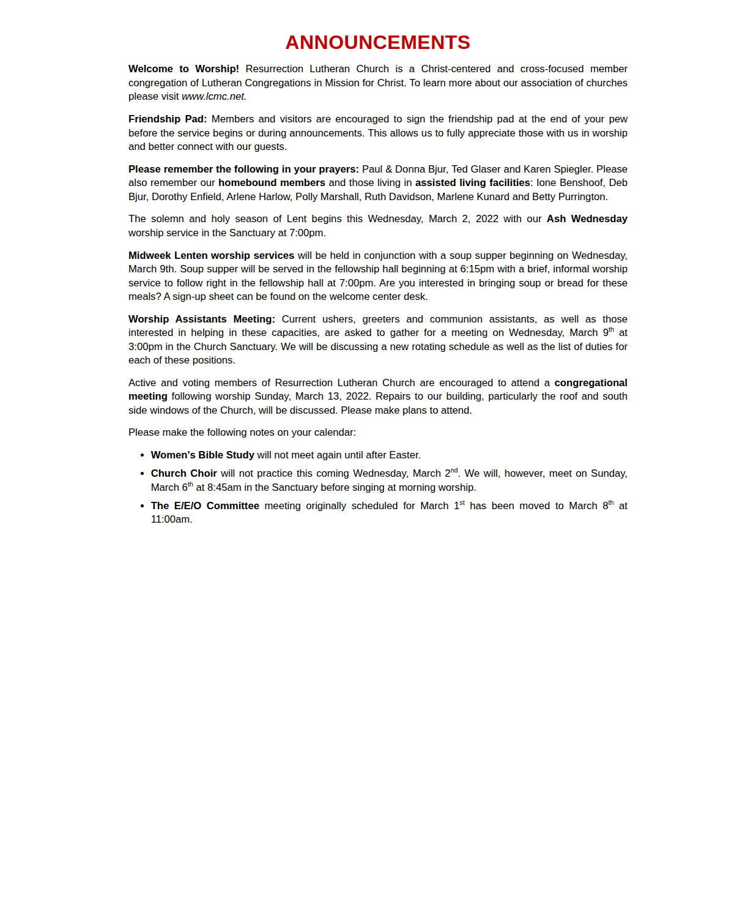ANNOUNCEMENTS
Welcome to Worship! Resurrection Lutheran Church is a Christ-centered and cross-focused member congregation of Lutheran Congregations in Mission for Christ. To learn more about our association of churches please visit www.lcmc.net.
Friendship Pad: Members and visitors are encouraged to sign the friendship pad at the end of your pew before the service begins or during announcements. This allows us to fully appreciate those with us in worship and better connect with our guests.
Please remember the following in your prayers: Paul & Donna Bjur, Ted Glaser and Karen Spiegler. Please also remember our homebound members and those living in assisted living facilities: Ione Benshoof, Deb Bjur, Dorothy Enfield, Arlene Harlow, Polly Marshall, Ruth Davidson, Marlene Kunard and Betty Purrington.
The solemn and holy season of Lent begins this Wednesday, March 2, 2022 with our Ash Wednesday worship service in the Sanctuary at 7:00pm.
Midweek Lenten worship services will be held in conjunction with a soup supper beginning on Wednesday, March 9th. Soup supper will be served in the fellowship hall beginning at 6:15pm with a brief, informal worship service to follow right in the fellowship hall at 7:00pm. Are you interested in bringing soup or bread for these meals? A sign-up sheet can be found on the welcome center desk.
Worship Assistants Meeting: Current ushers, greeters and communion assistants, as well as those interested in helping in these capacities, are asked to gather for a meeting on Wednesday, March 9th at 3:00pm in the Church Sanctuary. We will be discussing a new rotating schedule as well as the list of duties for each of these positions.
Active and voting members of Resurrection Lutheran Church are encouraged to attend a congregational meeting following worship Sunday, March 13, 2022. Repairs to our building, particularly the roof and south side windows of the Church, will be discussed. Please make plans to attend.
Please make the following notes on your calendar:
Women's Bible Study will not meet again until after Easter.
Church Choir will not practice this coming Wednesday, March 2nd. We will, however, meet on Sunday, March 6th at 8:45am in the Sanctuary before singing at morning worship.
The E/E/O Committee meeting originally scheduled for March 1st has been moved to March 8th at 11:00am.